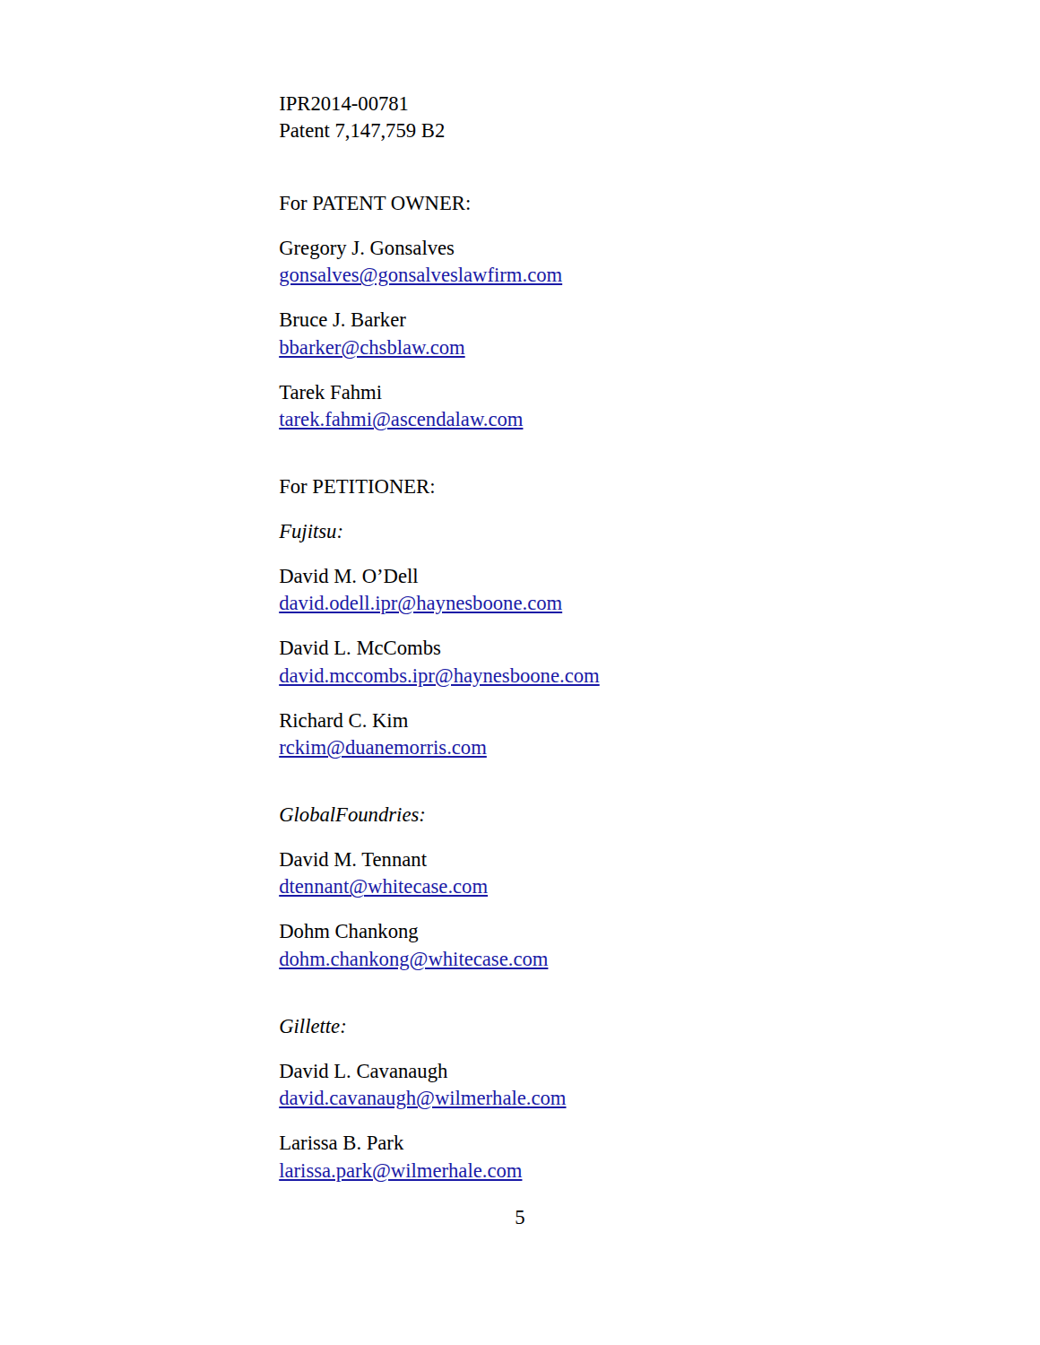IPR2014-00781
Patent 7,147,759 B2
For PATENT OWNER:
Gregory J. Gonsalves gonsalves@gonsalveslawfirm.com
Bruce J. Barker bbarker@chsblaw.com
Tarek Fahmi tarek.fahmi@ascendalaw.com
For PETITIONER:
Fujitsu:
David M. O’Dell david.odell.ipr@haynesboone.com
David L. McCombs david.mccombs.ipr@haynesboone.com
Richard C. Kim rckim@duanemorris.com
GlobalFoundries:
David M. Tennant dtennant@whitecase.com
Dohm Chankong dohm.chankong@whitecase.com
Gillette:
David L. Cavanaugh david.cavanaugh@wilmerhale.com
Larissa B. Park larissa.park@wilmerhale.com
5